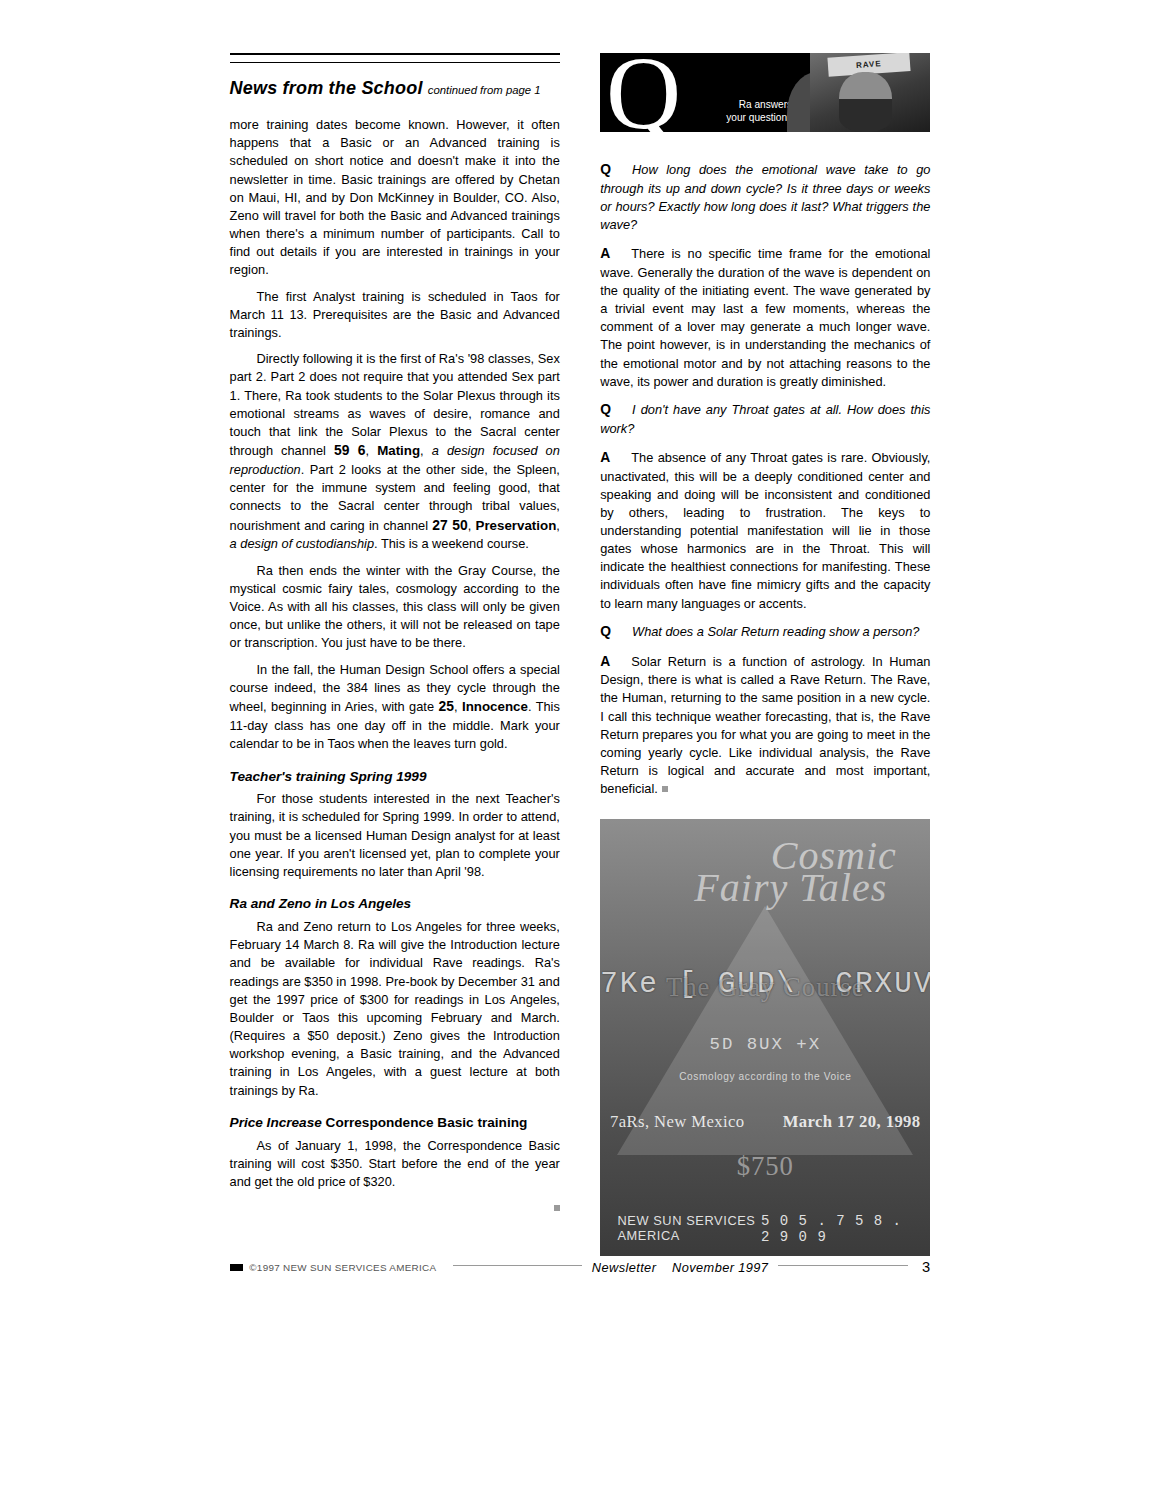News from the School continued from page 1
more training dates become known. However, it often happens that a Basic or an Advanced training is scheduled on short notice and doesn't make it into the newsletter in time. Basic trainings are offered by Chetan on Maui, HI, and by Don McKinney in Boulder, CO. Also, Zeno will travel for both the Basic and Advanced trainings when there's a minimum number of participants. Call to find out details if you are interested in trainings in your region.
The first Analyst training is scheduled in Taos for March 11 13. Prerequisites are the Basic and Advanced trainings.
Directly following it is the first of Ra's '98 classes, Sex part 2. Part 2 does not require that you attended Sex part 1. There, Ra took students to the Solar Plexus through its emotional streams as waves of desire, romance and touch that link the Solar Plexus to the Sacral center through channel 59 6, Mating, a design focused on reproduction. Part 2 looks at the other side, the Spleen, center for the immune system and feeling good, that connects to the Sacral center through tribal values, nourishment and caring in channel 27 50, Preservation, a design of custodianship. This is a weekend course.
Ra then ends the winter with the Gray Course, the mystical cosmic fairy tales, cosmology according to the Voice. As with all his classes, this class will only be given once, but unlike the others, it will not be released on tape or transcription. You just have to be there.
In the fall, the Human Design School offers a special course indeed, the 384 lines as they cycle through the wheel, beginning in Aries, with gate 25, Innocence. This 11-day class has one day off in the middle. Mark your calendar to be in Taos when the leaves turn gold.
Teacher's training Spring 1999
For those students interested in the next Teacher's training, it is scheduled for Spring 1999. In order to attend, you must be a licensed Human Design analyst for at least one year. If you aren't licensed yet, plan to complete your licensing requirements no later than April '98.
Ra and Zeno in Los Angeles
Ra and Zeno return to Los Angeles for three weeks, February 14 March 8. Ra will give the Introduction lecture and be available for individual Rave readings. Ra's readings are $350 in 1998. Pre-book by December 31 and get the 1997 price of $300 for readings in Los Angeles, Boulder or Taos this upcoming February and March. (Requires a $50 deposit.) Zeno gives the Introduction workshop evening, a Basic training, and the Advanced training in Los Angeles, with a guest lecture at both trainings by Ra.
Price Increase Correspondence Basic training
As of January 1, 1998, the Correspondence Basic training will cost $350. Start before the end of the year and get the old price of $320.
Q
Ra answers
your questions
?
!
RAVE
QHow long does the emotional wave take to go through its up and down cycle? Is it three days or weeks or hours? Exactly how long does it last? What triggers the wave?
AThere is no specific time frame for the emotional wave. Generally the duration of the wave is dependent on the quality of the initiating event. The wave generated by a trivial event may last a few moments, whereas the comment of a lover may generate a much longer wave. The point however, is in understanding the mechanics of the emotional motor and by not attaching reasons to the wave, its power and duration is greatly diminished.
QI don't have any Throat gates at all. How does this work?
AThe absence of any Throat gates is rare. Obviously, unactivated, this will be a deeply conditioned center and speaking and doing will be inconsistent and conditioned by others, leading to frustration. The keys to understanding potential manifestation will lie in those gates whose harmonics are in the Throat. This will indicate the healthiest connections for manifesting. These individuals often have fine mimicry gifts and the capacity to learn many languages or accents.
QWhat does a Solar Return reading show a person?
ASolar Return is a function of astrology. In Human Design, there is what is called a Rave Return. The Rave, the Human, returning to the same position in a new cycle. I call this technique weather forecasting, that is, the Rave Return prepares you for what you are going to meet in the coming yearly cycle. Like individual analysis, the Rave Return is logical and accurate and most important, beneficial.
CosmicFairy Tales
7Ke [ GUD\ CRXUVH The Gray Course
5D 8UX +X
Cosmology according to the Voice
7aRs, New Mexico March 17 20, 1998
$750
NEW SUN SERVICES AMERICA 5 0 5 . 7 5 8 . 2 9 0 9
©1997 NEW SUN SERVICES AMERICA Newsletter November 1997 3